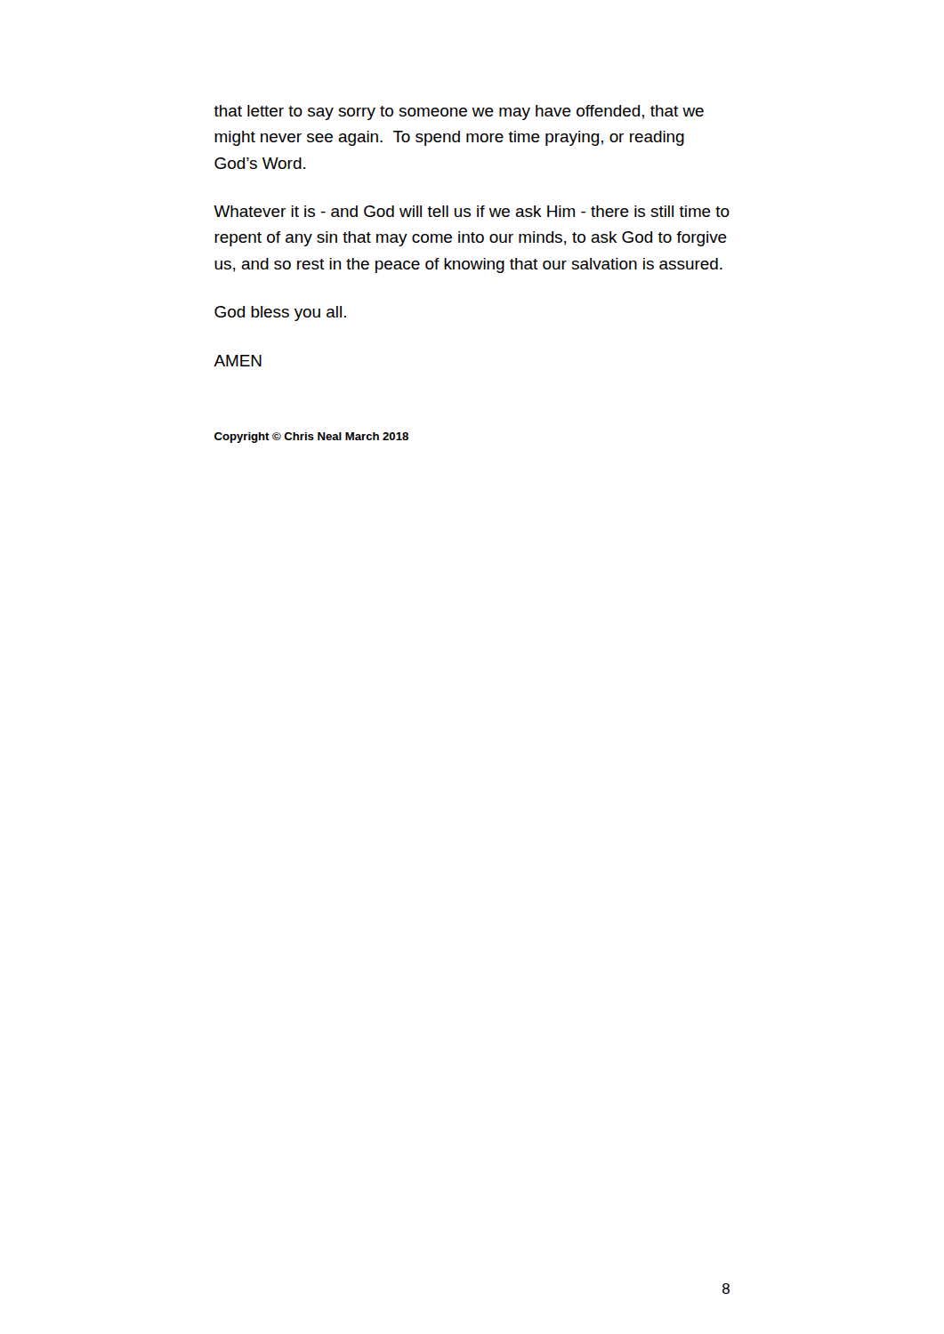that letter to say sorry to someone we may have offended, that we might never see again. To spend more time praying, or reading God’s Word.
Whatever it is - and God will tell us if we ask Him - there is still time to repent of any sin that may come into our minds, to ask God to forgive us, and so rest in the peace of knowing that our salvation is assured.
God bless you all.
AMEN
Copyright © Chris Neal March 2018
8